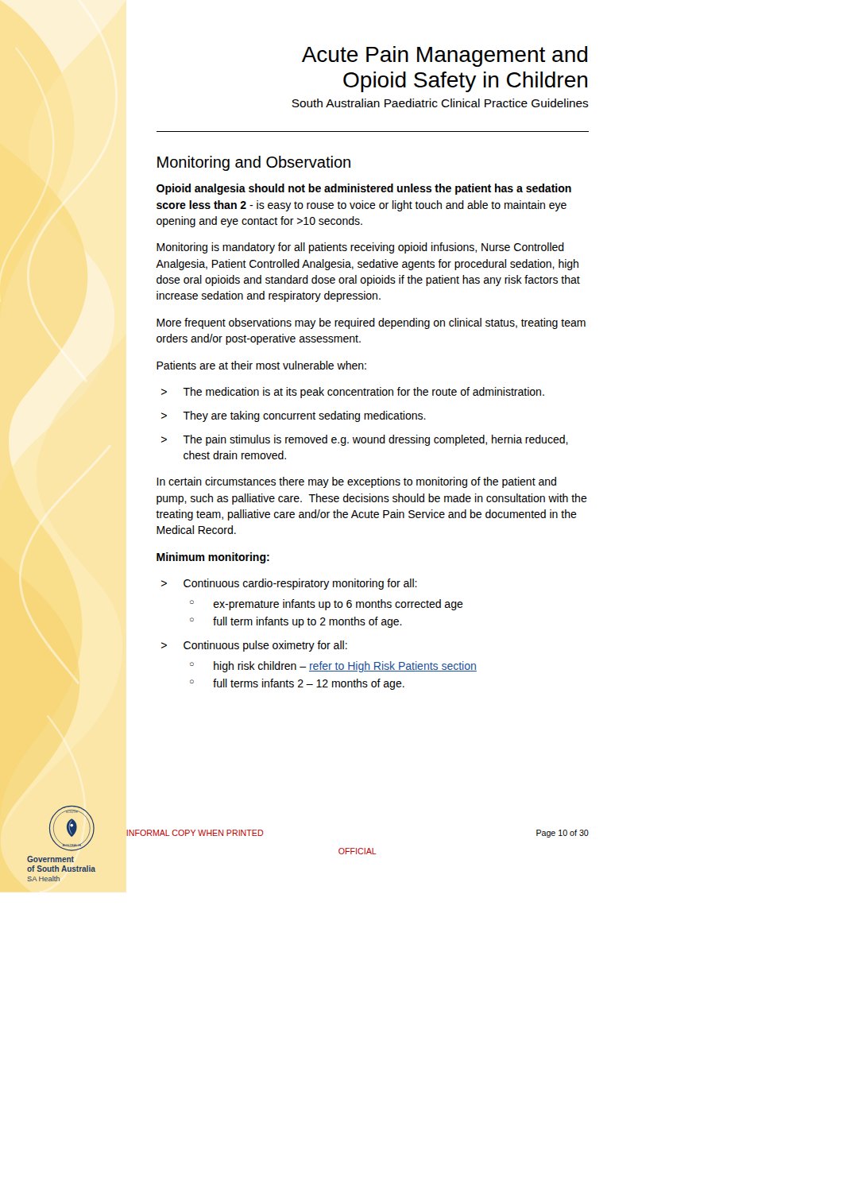Acute Pain Management and
Opioid Safety in Children
South Australian Paediatric Clinical Practice Guidelines
Monitoring and Observation
Opioid analgesia should not be administered unless the patient has a sedation score less than 2 - is easy to rouse to voice or light touch and able to maintain eye opening and eye contact for >10 seconds.
Monitoring is mandatory for all patients receiving opioid infusions, Nurse Controlled Analgesia, Patient Controlled Analgesia, sedative agents for procedural sedation, high dose oral opioids and standard dose oral opioids if the patient has any risk factors that increase sedation and respiratory depression.
More frequent observations may be required depending on clinical status, treating team orders and/or post-operative assessment.
Patients are at their most vulnerable when:
The medication is at its peak concentration for the route of administration.
They are taking concurrent sedating medications.
The pain stimulus is removed e.g. wound dressing completed, hernia reduced, chest drain removed.
In certain circumstances there may be exceptions to monitoring of the patient and pump, such as palliative care. These decisions should be made in consultation with the treating team, palliative care and/or the Acute Pain Service and be documented in the Medical Record.
Minimum monitoring:
Continuous cardio-respiratory monitoring for all:
ex-premature infants up to 6 months corrected age
full term infants up to 2 months of age.
Continuous pulse oximetry for all:
high risk children – refer to High Risk Patients section
full terms infants 2 – 12 months of age.
SOUTH AUSTRALIA
Government
of South Australia
SA Health
INFORMAL COPY WHEN PRINTED Page 10 of 30
OFFICIAL